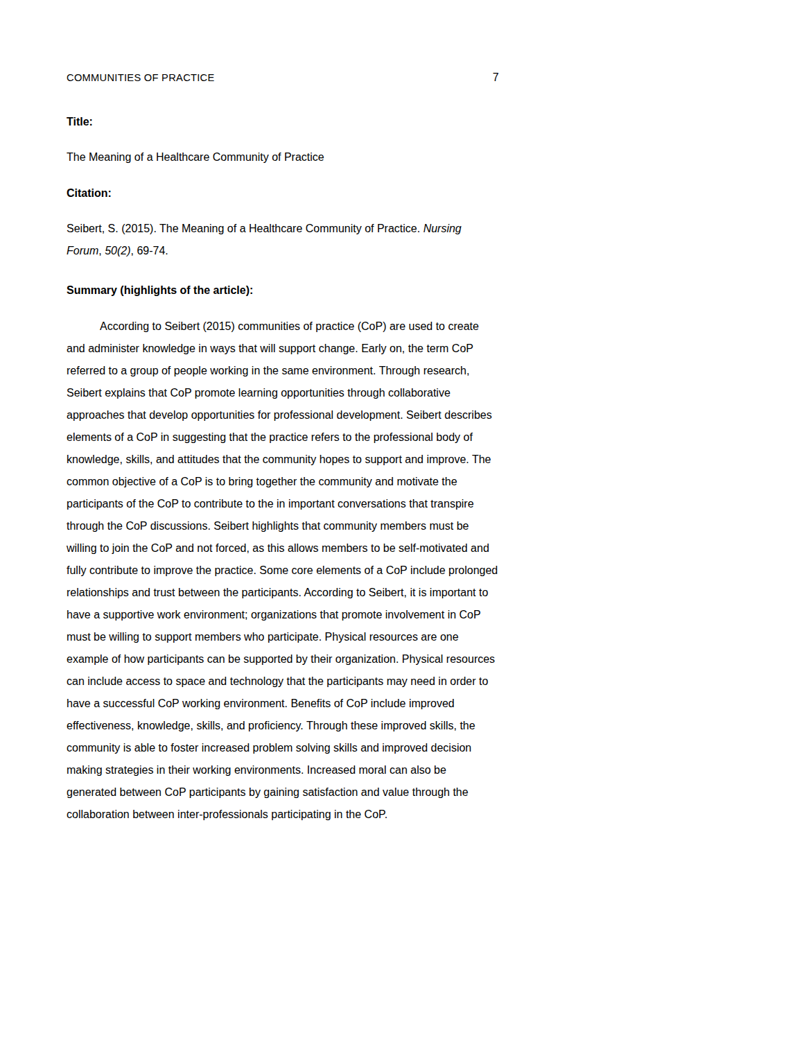Communities of Practice 7
Title:
The Meaning of a Healthcare Community of Practice
Citation:
Seibert, S. (2015). The Meaning of a Healthcare Community of Practice. Nursing Forum, 50(2), 69-74.
Summary (highlights of the article):
According to Seibert (2015) communities of practice (CoP) are used to create and administer knowledge in ways that will support change. Early on, the term CoP referred to a group of people working in the same environment. Through research, Seibert explains that CoP promote learning opportunities through collaborative approaches that develop opportunities for professional development. Seibert describes elements of a CoP in suggesting that the practice refers to the professional body of knowledge, skills, and attitudes that the community hopes to support and improve. The common objective of a CoP is to bring together the community and motivate the participants of the CoP to contribute to the in important conversations that transpire through the CoP discussions. Seibert highlights that community members must be willing to join the CoP and not forced, as this allows members to be self-motivated and fully contribute to improve the practice. Some core elements of a CoP include prolonged relationships and trust between the participants. According to Seibert, it is important to have a supportive work environment; organizations that promote involvement in CoP must be willing to support members who participate. Physical resources are one example of how participants can be supported by their organization. Physical resources can include access to space and technology that the participants may need in order to have a successful CoP working environment. Benefits of CoP include improved effectiveness, knowledge, skills, and proficiency. Through these improved skills, the community is able to foster increased problem solving skills and improved decision making strategies in their working environments. Increased moral can also be generated between CoP participants by gaining satisfaction and value through the collaboration between inter-professionals participating in the CoP.